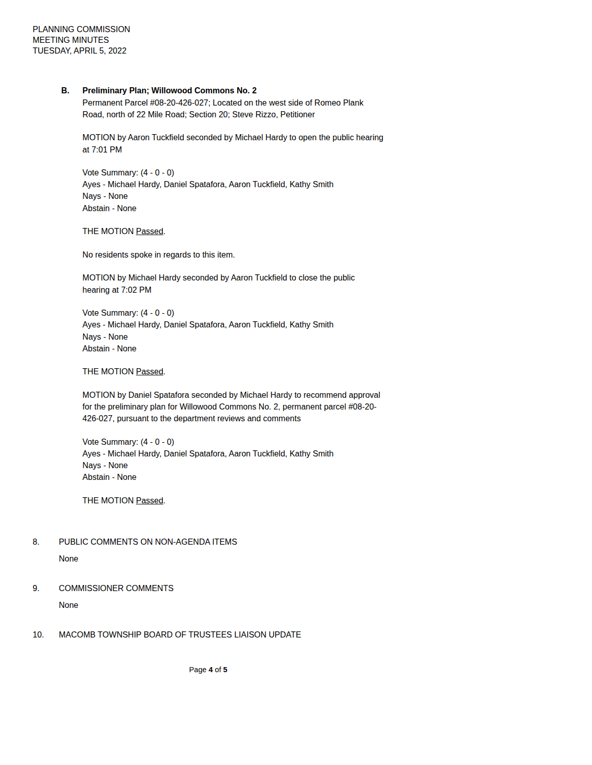PLANNING COMMISSION
MEETING MINUTES
TUESDAY, APRIL 5, 2022
B.
Preliminary Plan; Willowood Commons No. 2
Permanent Parcel #08-20-426-027; Located on the west side of Romeo Plank Road, north of 22 Mile Road; Section 20; Steve Rizzo, Petitioner
MOTION by Aaron Tuckfield seconded by Michael Hardy to open the public hearing at 7:01 PM
Vote Summary: (4 - 0 - 0)
Ayes - Michael Hardy, Daniel Spatafora, Aaron Tuckfield, Kathy Smith
Nays - None
Abstain - None
THE MOTION Passed.
No residents spoke in regards to this item.
MOTION by Michael Hardy seconded by Aaron Tuckfield to close the public hearing at 7:02 PM
Vote Summary: (4 - 0 - 0)
Ayes - Michael Hardy, Daniel Spatafora, Aaron Tuckfield, Kathy Smith
Nays - None
Abstain - None
THE MOTION Passed.
MOTION by Daniel Spatafora seconded by Michael Hardy to recommend approval for the preliminary plan for Willowood Commons No. 2, permanent parcel #08-20-426-027, pursuant to the department reviews and comments
Vote Summary: (4 - 0 - 0)
Ayes - Michael Hardy, Daniel Spatafora, Aaron Tuckfield, Kathy Smith
Nays - None
Abstain - None
THE MOTION Passed.
8.
PUBLIC COMMENTS ON NON-AGENDA ITEMS
None
9.
COMMISSIONER COMMENTS
None
10.
MACOMB TOWNSHIP BOARD OF TRUSTEES LIAISON UPDATE
Page 4 of 5